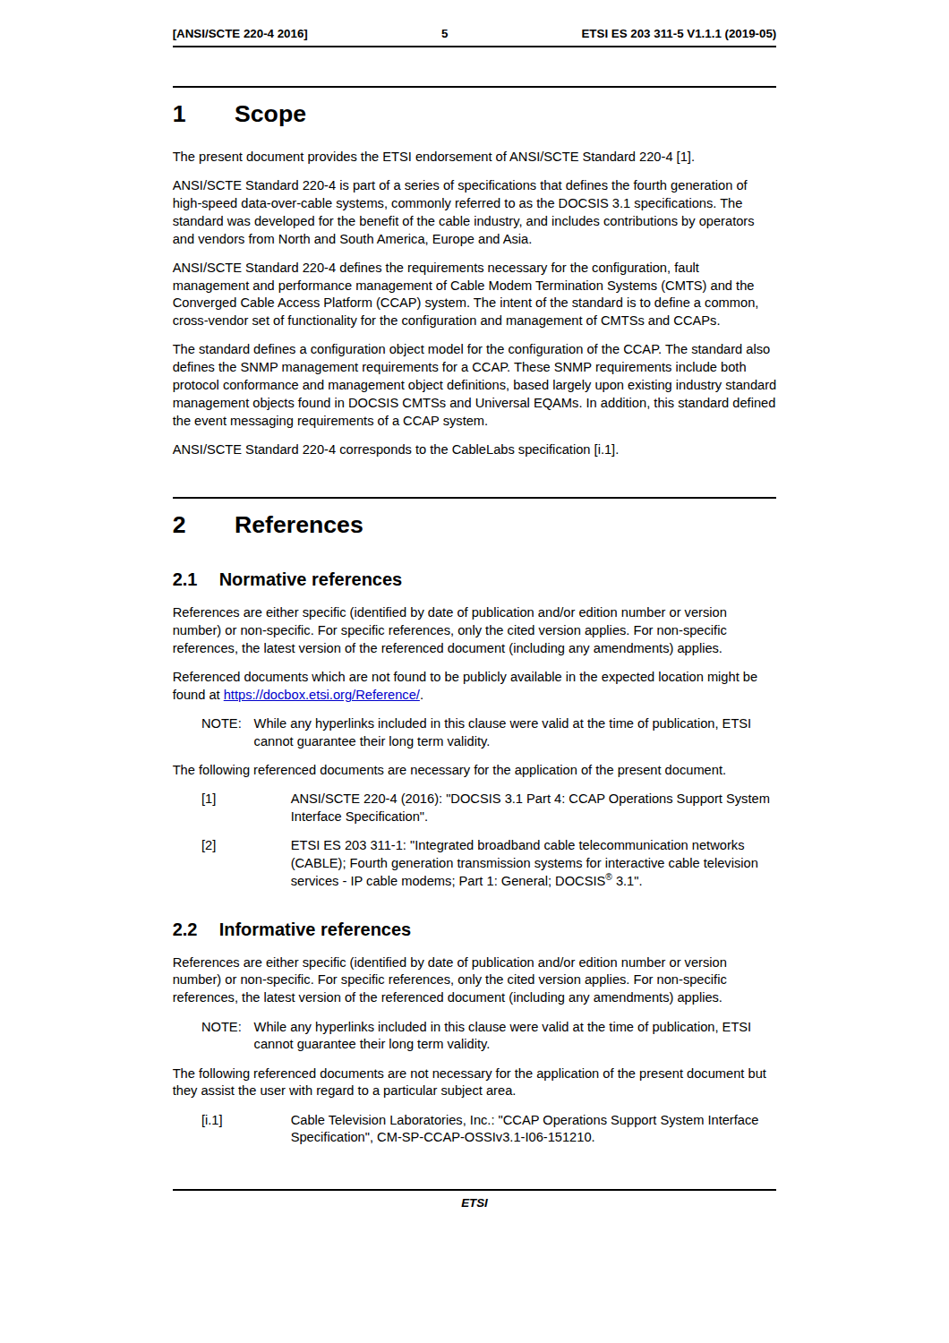[ANSI/SCTE 220-4 2016] 5 ETSI ES 203 311-5 V1.1.1 (2019-05)
1 Scope
The present document provides the ETSI endorsement of ANSI/SCTE Standard 220-4 [1].
ANSI/SCTE Standard 220-4 is part of a series of specifications that defines the fourth generation of high-speed data-over-cable systems, commonly referred to as the DOCSIS 3.1 specifications. The standard was developed for the benefit of the cable industry, and includes contributions by operators and vendors from North and South America, Europe and Asia.
ANSI/SCTE Standard 220-4 defines the requirements necessary for the configuration, fault management and performance management of Cable Modem Termination Systems (CMTS) and the Converged Cable Access Platform (CCAP) system. The intent of the standard is to define a common, cross-vendor set of functionality for the configuration and management of CMTSs and CCAPs.
The standard defines a configuration object model for the configuration of the CCAP. The standard also defines the SNMP management requirements for a CCAP. These SNMP requirements include both protocol conformance and management object definitions, based largely upon existing industry standard management objects found in DOCSIS CMTSs and Universal EQAMs. In addition, this standard defined the event messaging requirements of a CCAP system.
ANSI/SCTE Standard 220-4 corresponds to the CableLabs specification [i.1].
2 References
2.1 Normative references
References are either specific (identified by date of publication and/or edition number or version number) or non-specific. For specific references, only the cited version applies. For non-specific references, the latest version of the referenced document (including any amendments) applies.
Referenced documents which are not found to be publicly available in the expected location might be found at https://docbox.etsi.org/Reference/.
NOTE: While any hyperlinks included in this clause were valid at the time of publication, ETSI cannot guarantee their long term validity.
The following referenced documents are necessary for the application of the present document.
[1] ANSI/SCTE 220-4 (2016): "DOCSIS 3.1 Part 4: CCAP Operations Support System Interface Specification".
[2] ETSI ES 203 311-1: "Integrated broadband cable telecommunication networks (CABLE); Fourth generation transmission systems for interactive cable television services - IP cable modems; Part 1: General; DOCSIS® 3.1".
2.2 Informative references
References are either specific (identified by date of publication and/or edition number or version number) or non-specific. For specific references, only the cited version applies. For non-specific references, the latest version of the referenced document (including any amendments) applies.
NOTE: While any hyperlinks included in this clause were valid at the time of publication, ETSI cannot guarantee their long term validity.
The following referenced documents are not necessary for the application of the present document but they assist the user with regard to a particular subject area.
[i.1] Cable Television Laboratories, Inc.: "CCAP Operations Support System Interface Specification", CM-SP-CCAP-OSSIv3.1-I06-151210.
ETSI